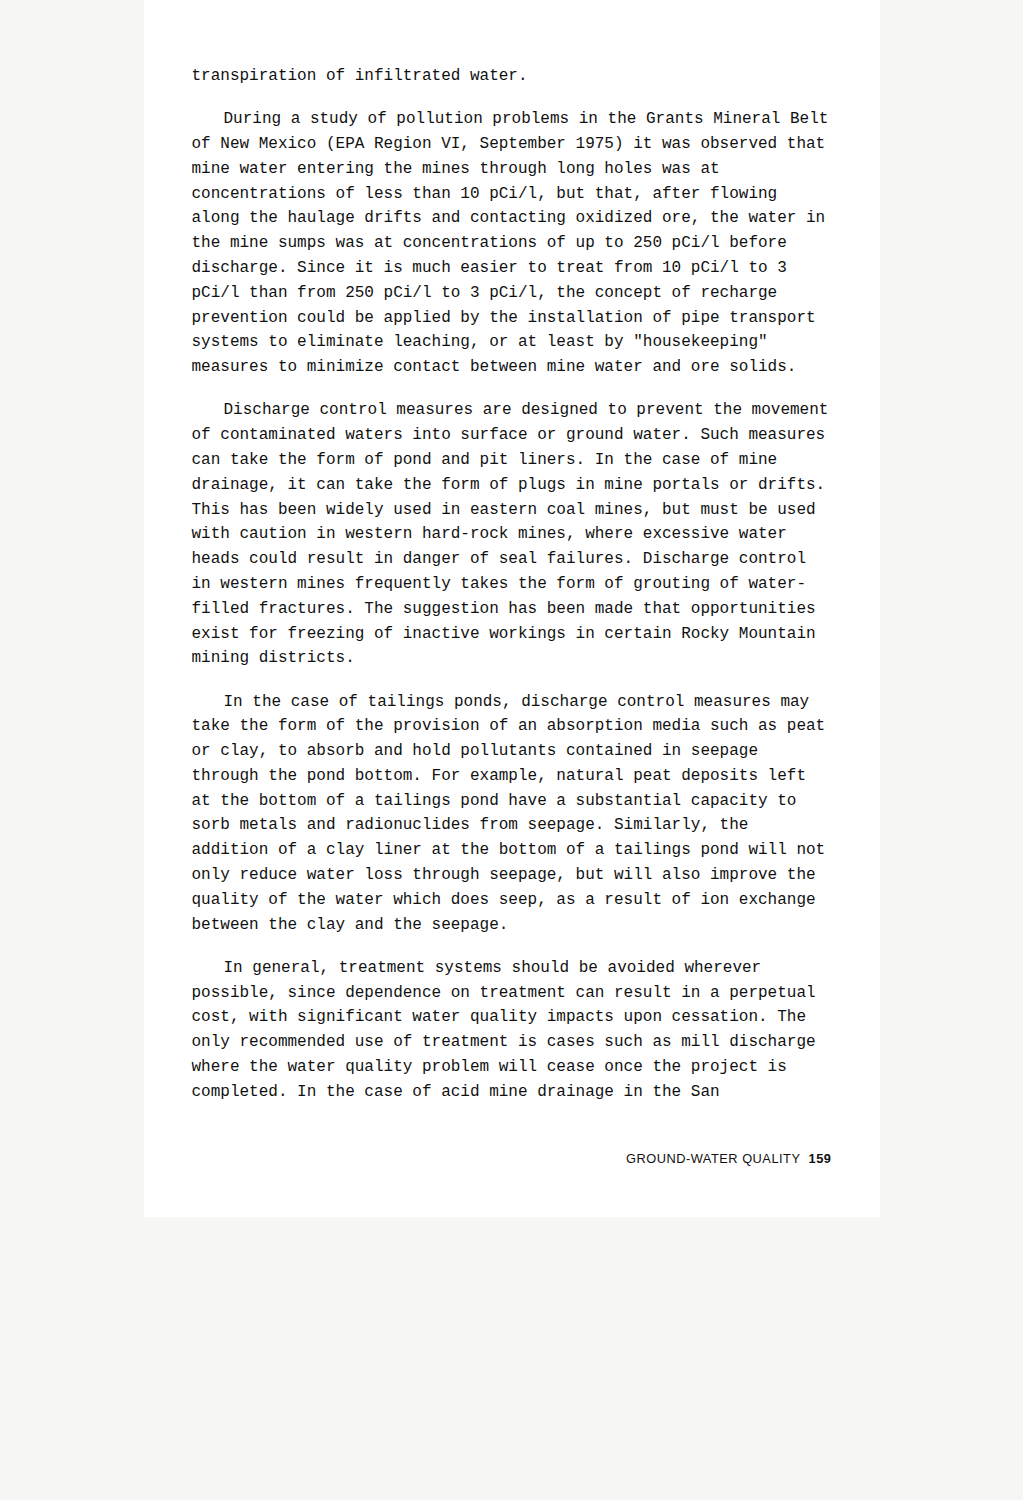transpiration of infiltrated water.
During a study of pollution problems in the Grants Mineral Belt of New Mexico (EPA Region VI, September 1975) it was observed that mine water entering the mines through long holes was at concentrations of less than 10 pCi/l, but that, after flowing along the haulage drifts and contacting oxidized ore, the water in the mine sumps was at concentrations of up to 250 pCi/l before discharge. Since it is much easier to treat from 10 pCi/l to 3 pCi/l than from 250 pCi/l to 3 pCi/l, the concept of recharge prevention could be applied by the installation of pipe transport systems to eliminate leaching, or at least by "housekeeping" measures to minimize contact between mine water and ore solids.
Discharge control measures are designed to prevent the movement of contaminated waters into surface or ground water. Such measures can take the form of pond and pit liners. In the case of mine drainage, it can take the form of plugs in mine portals or drifts. This has been widely used in eastern coal mines, but must be used with caution in western hard-rock mines, where excessive water heads could result in danger of seal failures. Discharge control in western mines frequently takes the form of grouting of water-filled fractures. The suggestion has been made that opportunities exist for freezing of inactive workings in certain Rocky Mountain mining districts.
In the case of tailings ponds, discharge control measures may take the form of the provision of an absorption media such as peat or clay, to absorb and hold pollutants contained in seepage through the pond bottom. For example, natural peat deposits left at the bottom of a tailings pond have a substantial capacity to sorb metals and radionuclides from seepage. Similarly, the addition of a clay liner at the bottom of a tailings pond will not only reduce water loss through seepage, but will also improve the quality of the water which does seep, as a result of ion exchange between the clay and the seepage.
In general, treatment systems should be avoided wherever possible, since dependence on treatment can result in a perpetual cost, with significant water quality impacts upon cessation. The only recommended use of treatment is cases such as mill discharge where the water quality problem will cease once the project is completed. In the case of acid mine drainage in the San
GROUND-WATER QUALITY 159